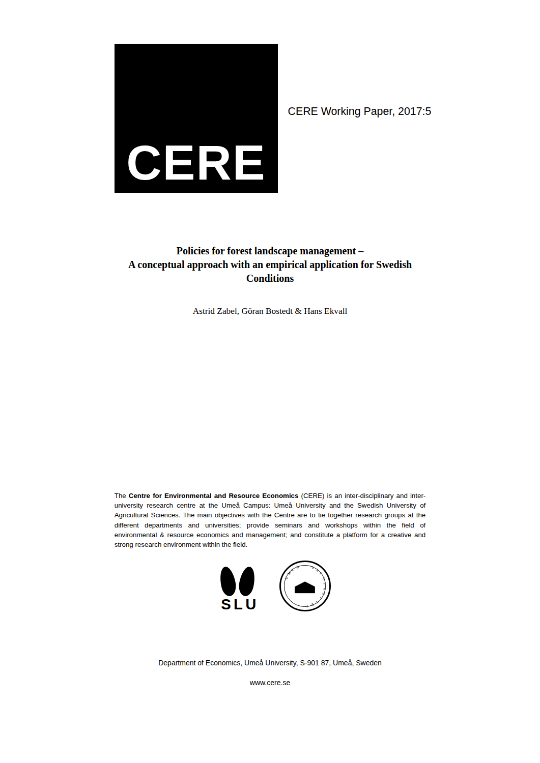CERE
CERE Working Paper, 2017:5
Policies for forest landscape management –
A conceptual approach with an empirical application for Swedish
Conditions
Astrid Zabel, Göran Bostedt & Hans Ekvall
The Centre for Environmental and Resource Economics (CERE) is an inter-disciplinary and inter-university research centre at the Umeå Campus: Umeå University and the Swedish University of Agricultural Sciences. The main objectives with the Centre are to tie together research groups at the different departments and universities; provide seminars and workshops within the field of environmental & resource economics and management; and constitute a platform for a creative and strong research environment within the field.
SLU
U M E Å U N I V E R S I T E T
Department of Economics, Umeå University, S-901 87, Umeå, Sweden
www.cere.se